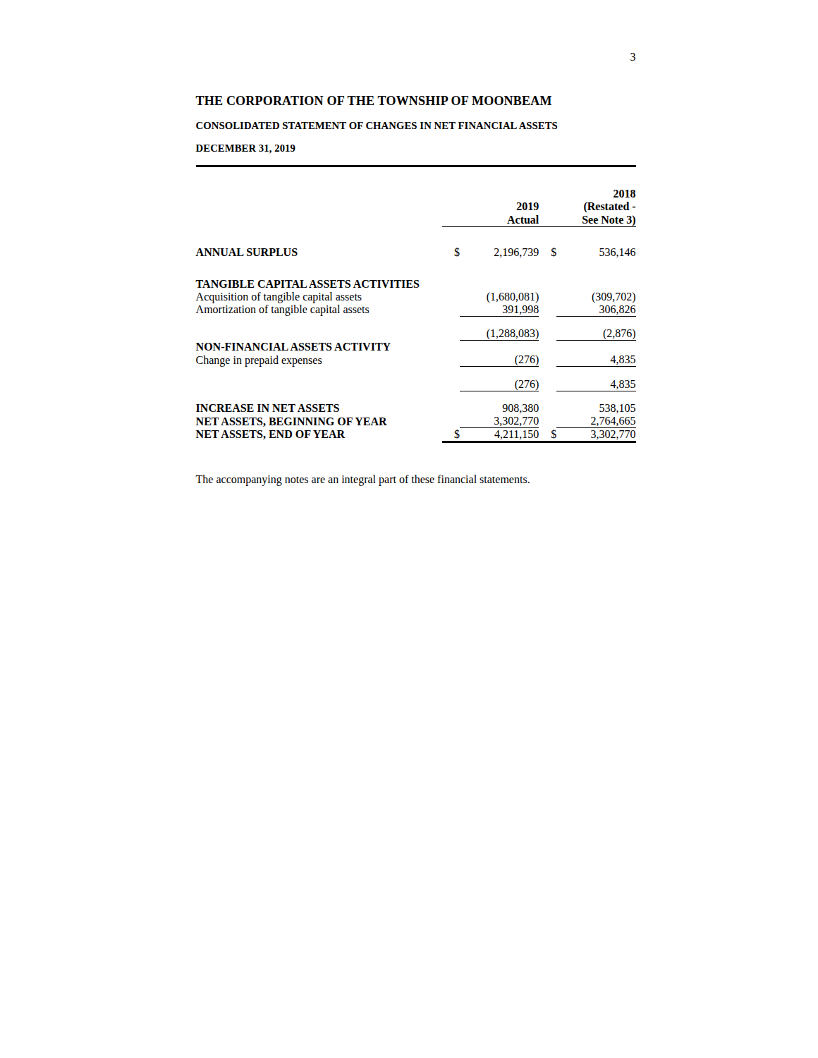3
THE CORPORATION OF THE TOWNSHIP OF MOONBEAM
CONSOLIDATED STATEMENT OF CHANGES IN NET FINANCIAL ASSETS
DECEMBER 31, 2019
| | 2019 Actual | 2018 (Restated - See Note 3) |
| ANNUAL SURPLUS | $ | 2,196,739 | $ | 536,146 |
| TANGIBLE CAPITAL ASSETS ACTIVITIES |
| Acquisition of tangible capital assets | | (1,680,081) | | (309,702) |
| Amortization of tangible capital assets | | 391,998 | | 306,826 |
| | | (1,288,083) | | (2,876) |
| NON-FINANCIAL ASSETS ACTIVITY |
| Change in prepaid expenses | | (276) | | 4,835 |
| | | (276) | | 4,835 |
| INCREASE IN NET ASSETS | | 908,380 | | 538,105 |
| NET ASSETS, BEGINNING OF YEAR | | 3,302,770 | | 2,764,665 |
| NET ASSETS, END OF YEAR | $ | 4,211,150 | $ | 3,302,770 |
The accompanying notes are an integral part of these financial statements.